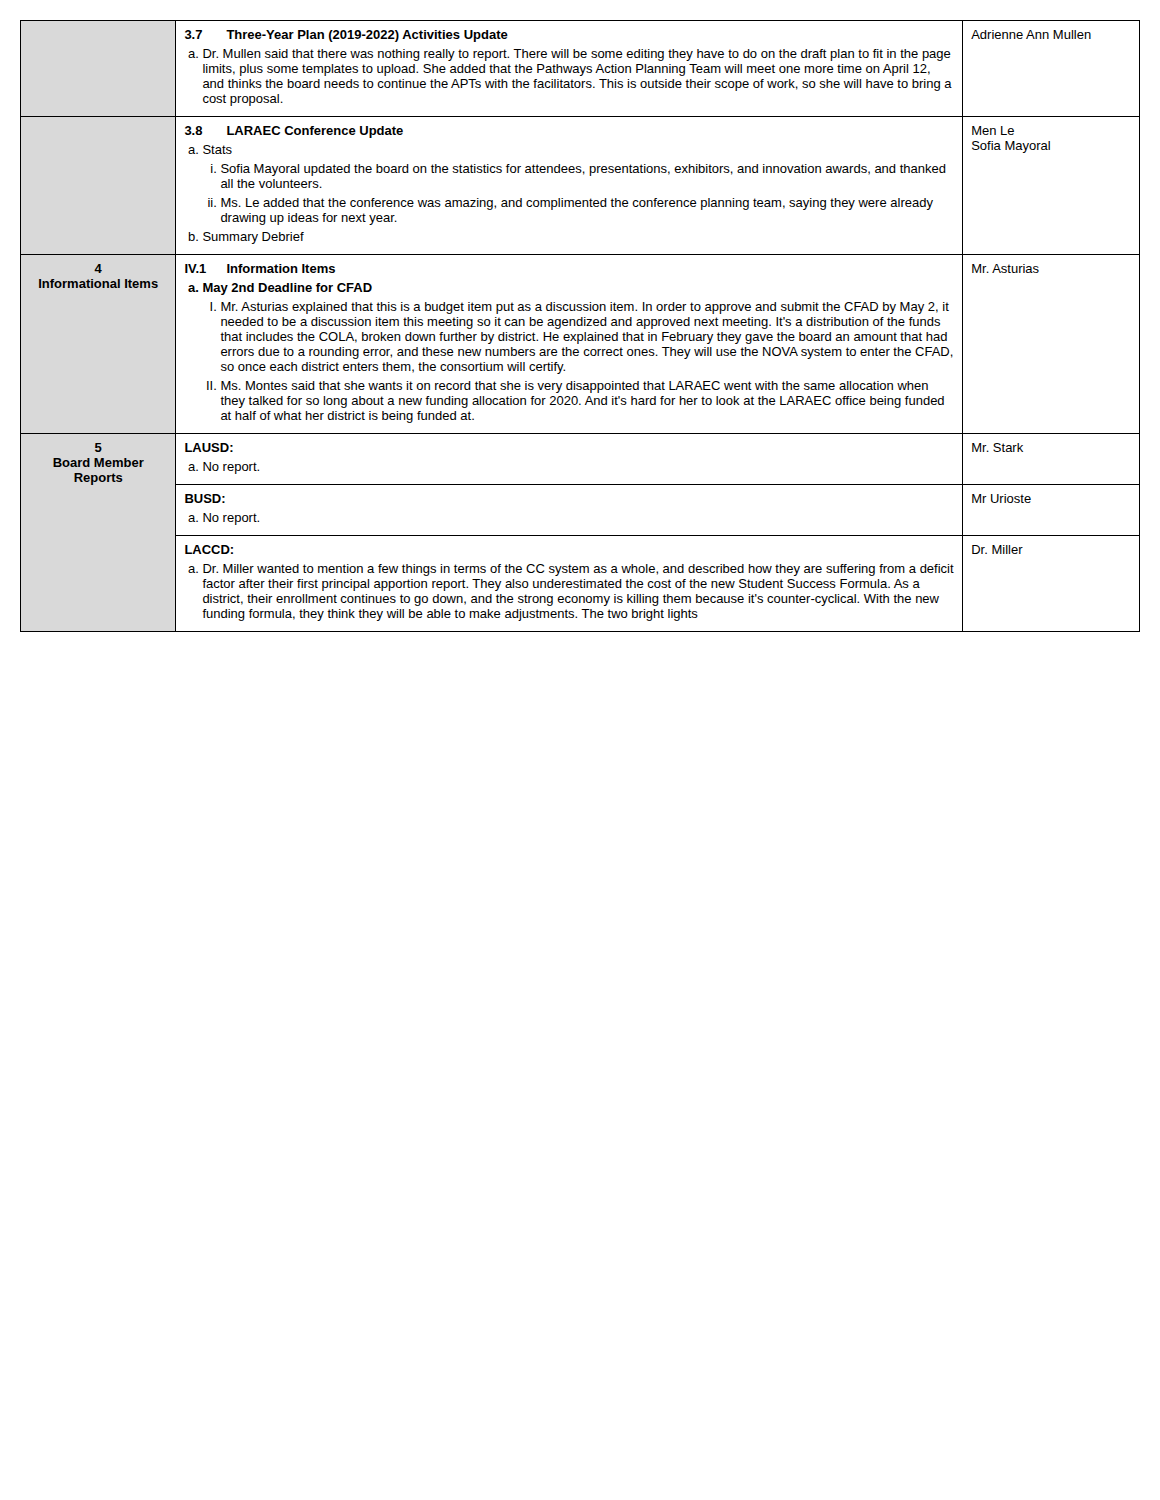| | 3.7 Three-Year Plan (2019-2022) Activities Update Dr. Mullen said that there was nothing really to report. There will be some editing they have to do on the draft plan to fit in the page limits, plus some templates to upload. She added that the Pathways Action Planning Team will meet one more time on April 12, and thinks the board needs to continue the APTs with the facilitators. This is outside their scope of work, so she will have to bring a cost proposal. | Adrienne Ann Mullen |
| | 3.8 LARAEC Conference Update Stats Sofia Mayoral updated the board on the statistics for attendees, presentations, exhibitors, and innovation awards, and thanked all the volunteers. Ms. Le added that the conference was amazing, and complimented the conference planning team, saying they were already drawing up ideas for next year. Summary Debrief | Men Le Sofia Mayoral |
| 4 Informational Items | IV.1 Information Items May 2nd Deadline for CFAD Mr. Asturias explained that this is a budget item put as a discussion item. In order to approve and submit the CFAD by May 2, it needed to be a discussion item this meeting so it can be agendized and approved next meeting. It's a distribution of the funds that includes the COLA, broken down further by district. He explained that in February they gave the board an amount that had errors due to a rounding error, and these new numbers are the correct ones. They will use the NOVA system to enter the CFAD, so once each district enters them, the consortium will certify. Ms. Montes said that she wants it on record that she is very disappointed that LARAEC went with the same allocation when they talked for so long about a new funding allocation for 2020. And it's hard for her to look at the LARAEC office being funded at half of what her district is being funded at. | Mr. Asturias |
| 5 Board Member Reports | LAUSD: No report. | Mr. Stark |
| BUSD: No report. | Mr Urioste |
| LACCD: Dr. Miller wanted to mention a few things in terms of the CC system as a whole, and described how they are suffering from a deficit factor after their first principal apportion report. They also underestimated the cost of the new Student Success Formula. As a district, their enrollment continues to go down, and the strong economy is killing them because it's counter-cyclical. With the new funding formula, they think they will be able to make adjustments. The two bright lights | Dr. Miller |